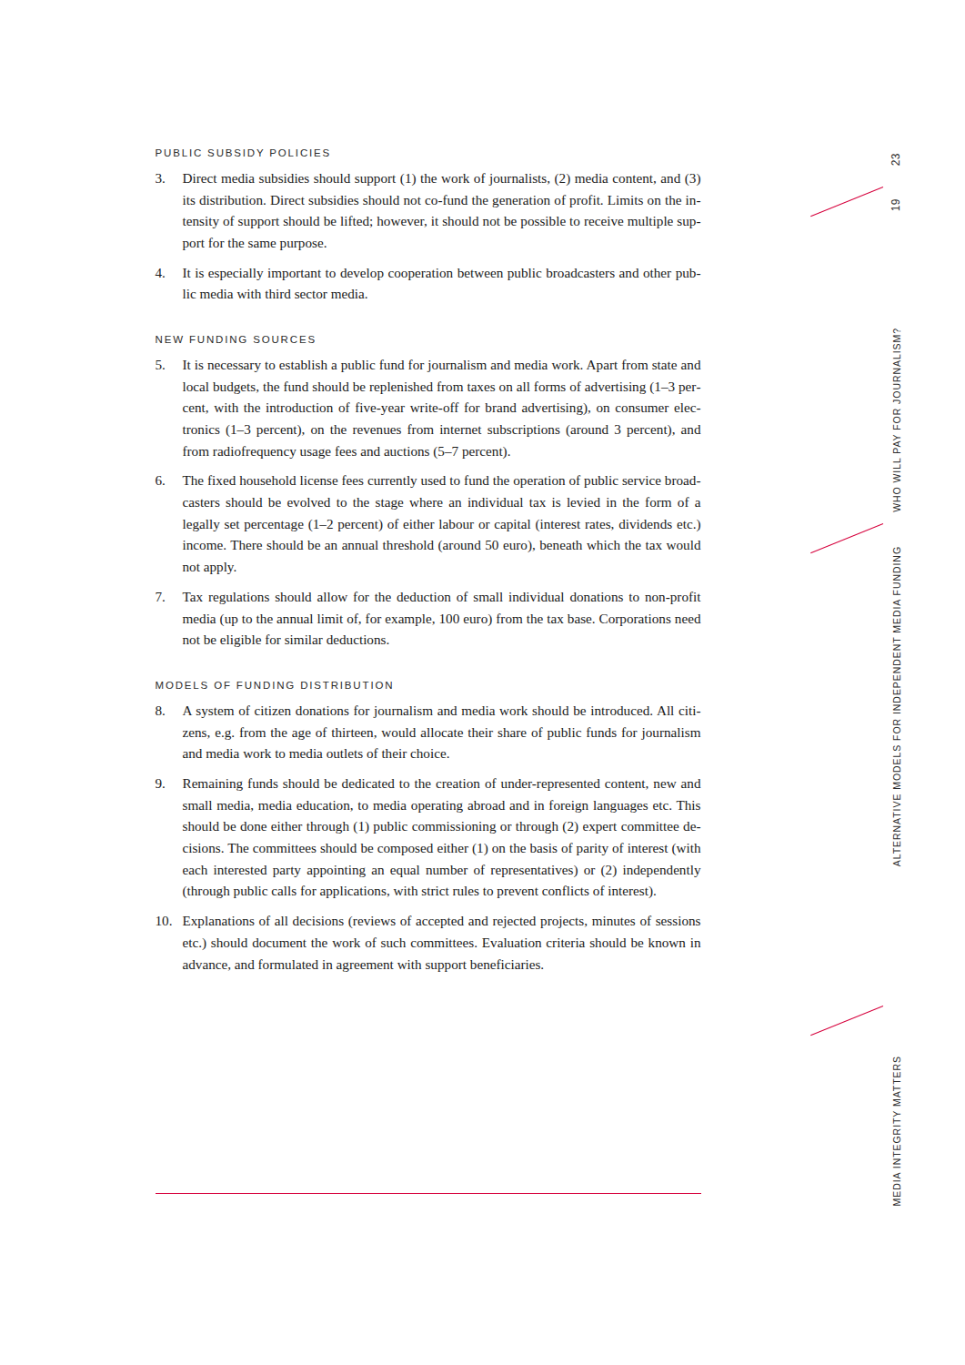23 19 Who will pay for journalism? Alternative models for independent media funding Media integrity matters
Public subsidy policies
3. Direct media subsidies should support (1) the work of journalists, (2) media content, and (3) its distribution. Direct subsidies should not co-fund the generation of profit. Limits on the intensity of support should be lifted; however, it should not be possible to receive multiple support for the same purpose.
4. It is especially important to develop cooperation between public broadcasters and other public media with third sector media.
New funding sources
5. It is necessary to establish a public fund for journalism and media work. Apart from state and local budgets, the fund should be replenished from taxes on all forms of advertising (1–3 percent, with the introduction of five-year write-off for brand advertising), on consumer electronics (1–3 percent), on the revenues from internet subscriptions (around 3 percent), and from radiofrequency usage fees and auctions (5–7 percent).
6. The fixed household license fees currently used to fund the operation of public service broadcasters should be evolved to the stage where an individual tax is levied in the form of a legally set percentage (1–2 percent) of either labour or capital (interest rates, dividends etc.) income. There should be an annual threshold (around 50 euro), beneath which the tax would not apply.
7. Tax regulations should allow for the deduction of small individual donations to non-profit media (up to the annual limit of, for example, 100 euro) from the tax base. Corporations need not be eligible for similar deductions.
Models of funding distribution
8. A system of citizen donations for journalism and media work should be introduced. All citizens, e.g. from the age of thirteen, would allocate their share of public funds for journalism and media work to media outlets of their choice.
9. Remaining funds should be dedicated to the creation of under-represented content, new and small media, media education, to media operating abroad and in foreign languages etc. This should be done either through (1) public commissioning or through (2) expert committee decisions. The committees should be composed either (1) on the basis of parity of interest (with each interested party appointing an equal number of representatives) or (2) independently (through public calls for applications, with strict rules to prevent conflicts of interest).
10. Explanations of all decisions (reviews of accepted and rejected projects, minutes of sessions etc.) should document the work of such committees. Evaluation criteria should be known in advance, and formulated in agreement with support beneficiaries.